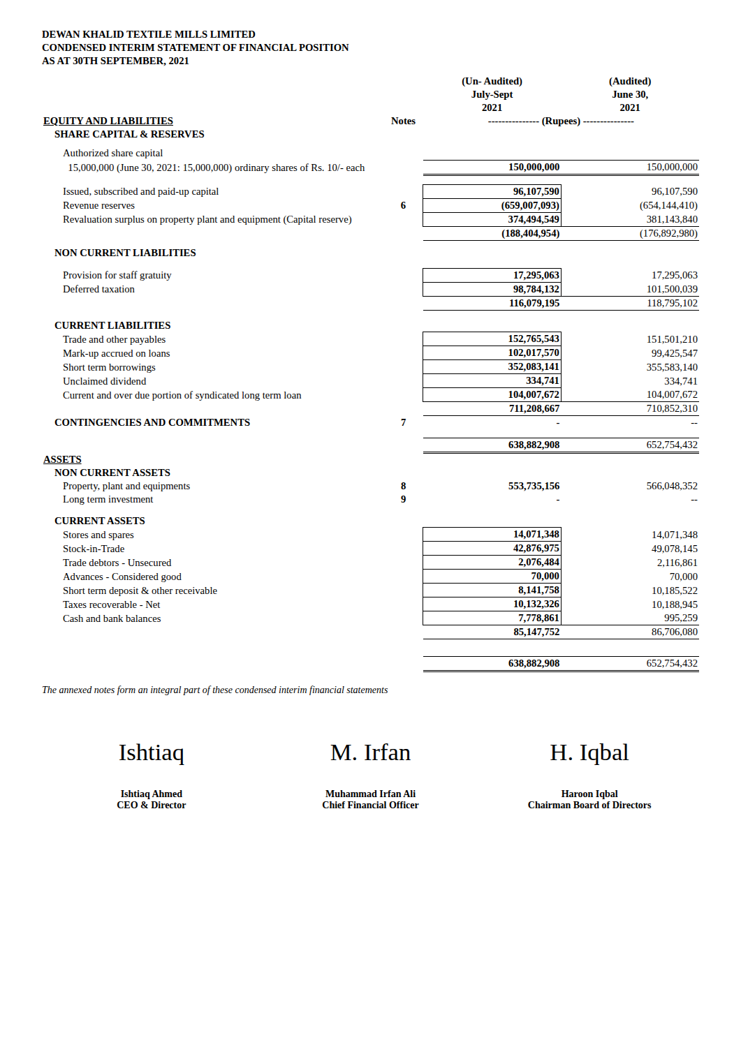DEWAN KHALID TEXTILE MILLS LIMITED
CONDENSED INTERIM STATEMENT OF FINANCIAL POSITION
AS AT 30TH SEPTEMBER, 2021
| | | (Un- Audited) | (Audited) |
| | | July-Sept | June 30, |
| | | 2021 | 2021 |
| EQUITY AND LIABILITIES | Notes | --------------- (Rupees) --------------- |
| SHARE CAPITAL & RESERVES | | | |
| Authorized share capital | | | |
| 15,000,000 (June 30, 2021: 15,000,000) ordinary shares of Rs. 10/- each | | 150,000,000 | 150,000,000 |
| Issued, subscribed and paid-up capital | | 96,107,590 | 96,107,590 |
| Revenue reserves | 6 | (659,007,093) | (654,144,410) |
| Revaluation surplus on property plant and equipment (Capital reserve) | | 374,494,549 | 381,143,840 |
| | | (188,404,954) | (176,892,980) |
| NON CURRENT LIABILITIES | | | |
| Provision for staff gratuity | | 17,295,063 | 17,295,063 |
| Deferred taxation | | 98,784,132 | 101,500,039 |
| | | 116,079,195 | 118,795,102 |
| CURRENT LIABILITIES | | | |
| Trade and other payables | | 152,765,543 | 151,501,210 |
| Mark-up accrued on loans | | 102,017,570 | 99,425,547 |
| Short term borrowings | | 352,083,141 | 355,583,140 |
| Unclaimed dividend | | 334,741 | 334,741 |
| Current and over due portion of syndicated long term loan | | 104,007,672 | 104,007,672 |
| | | 711,208,667 | 710,852,310 |
| CONTINGENCIES AND COMMITMENTS | 7 | - | -- |
| | | 638,882,908 | 652,754,432 |
| ASSETS | | | |
| NON CURRENT ASSETS | | | |
| Property, plant and equipments | 8 | 553,735,156 | 566,048,352 |
| Long term investment | 9 | - | -- |
| CURRENT ASSETS | | | |
| Stores and spares | | 14,071,348 | 14,071,348 |
| Stock-in-Trade | | 42,876,975 | 49,078,145 |
| Trade debtors - Unsecured | | 2,076,484 | 2,116,861 |
| Advances - Considered good | | 70,000 | 70,000 |
| Short term deposit & other receivable | | 8,141,758 | 10,185,522 |
| Taxes recoverable - Net | | 10,132,326 | 10,188,945 |
| Cash and bank balances | | 7,778,861 | 995,259 |
| | | 85,147,752 | 86,706,080 |
| | | 638,882,908 | 652,754,432 |
The annexed notes form an integral part of these condensed interim financial statements
| Ishtiaq | M. Irfan | H. Iqbal |
| Ishtiaq Ahmed CEO & Director | Muhammad Irfan Ali Chief Financial Officer | Haroon Iqbal Chairman Board of Directors |